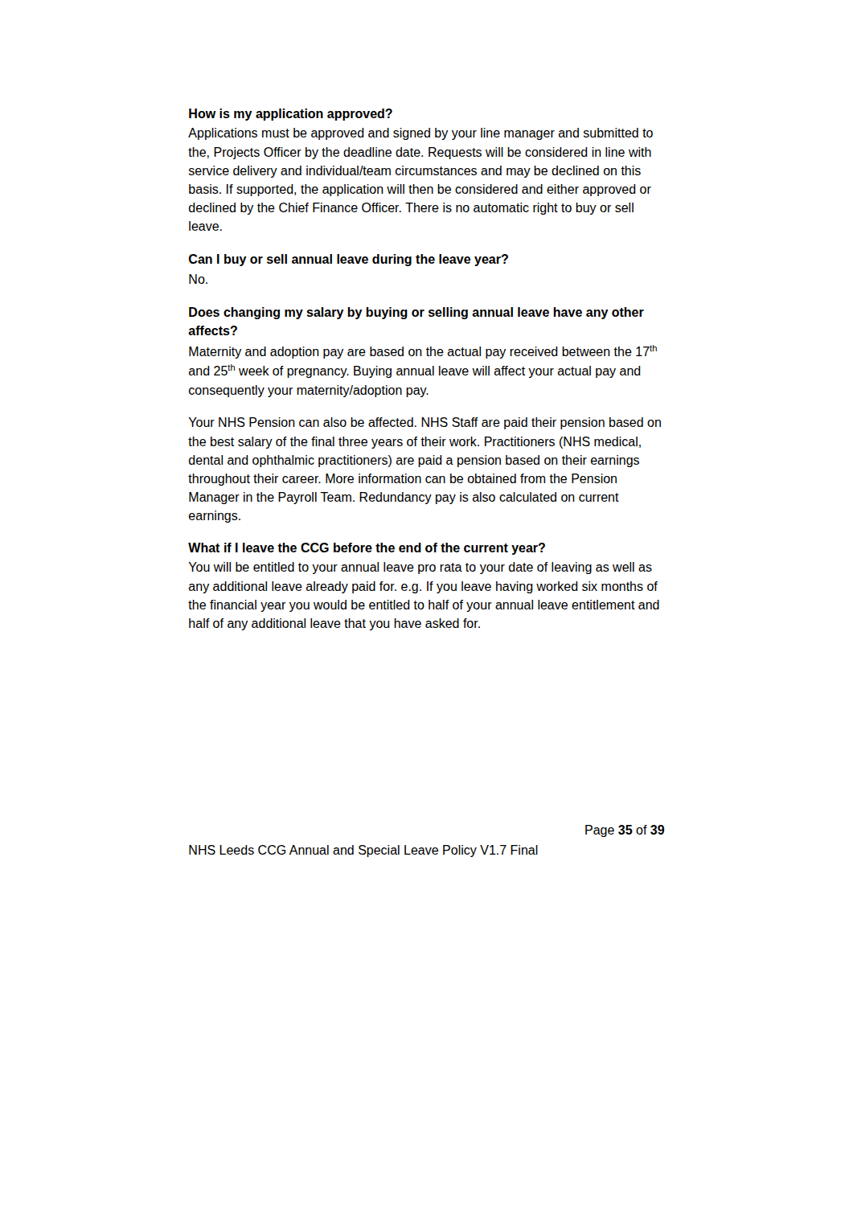How is my application approved?
Applications must be approved and signed by your line manager and submitted to the, Projects Officer by the deadline date. Requests will be considered in line with service delivery and individual/team circumstances and may be declined on this basis. If supported, the application will then be considered and either approved or declined by the Chief Finance Officer. There is no automatic right to buy or sell leave.
Can I buy or sell annual leave during the leave year?
No.
Does changing my salary by buying or selling annual leave have any other affects?
Maternity and adoption pay are based on the actual pay received between the 17th and 25th week of pregnancy. Buying annual leave will affect your actual pay and consequently your maternity/adoption pay.
Your NHS Pension can also be affected. NHS Staff are paid their pension based on the best salary of the final three years of their work. Practitioners (NHS medical, dental and ophthalmic practitioners) are paid a pension based on their earnings throughout their career. More information can be obtained from the Pension Manager in the Payroll Team. Redundancy pay is also calculated on current earnings.
What if I leave the CCG before the end of the current year?
You will be entitled to your annual leave pro rata to your date of leaving as well as any additional leave already paid for. e.g. If you leave having worked six months of the financial year you would be entitled to half of your annual leave entitlement and half of any additional leave that you have asked for.
Page 35 of 39
NHS Leeds CCG Annual and Special Leave Policy V1.7 Final